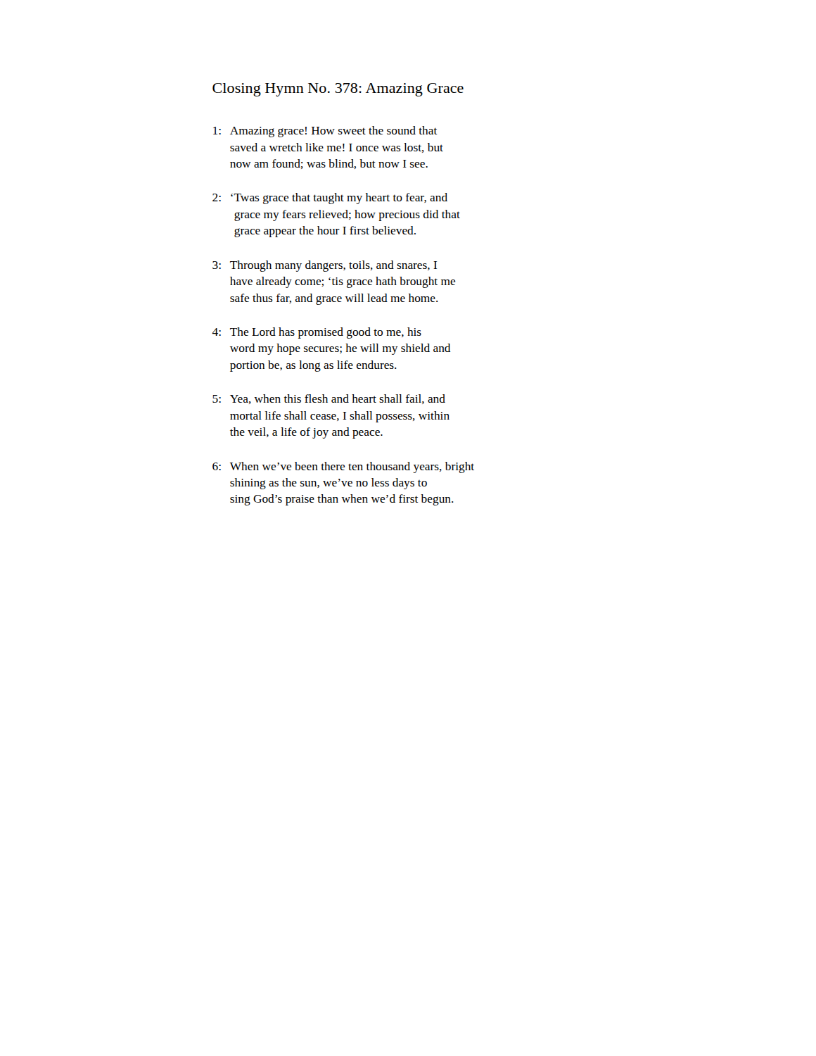Closing Hymn No. 378: Amazing Grace
1:
Amazing grace! How sweet the sound that saved a wretch like me! I once was lost, but now am found; was blind, but now I see.
2:
‘Twas grace that taught my heart to fear, and grace my fears relieved; how precious did that grace appear the hour I first believed.
3:
Through many dangers, toils, and snares, I have already come; ‘tis grace hath brought me safe thus far, and grace will lead me home.
4:
The Lord has promised good to me, his word my hope secures; he will my shield and portion be, as long as life endures.
5:
Yea, when this flesh and heart shall fail, and mortal life shall cease, I shall possess, within the veil, a life of joy and peace.
6:
When we’ve been there ten thousand years, bright shining as the sun, we’ve no less days to sing God’s praise than when we’d first begun.